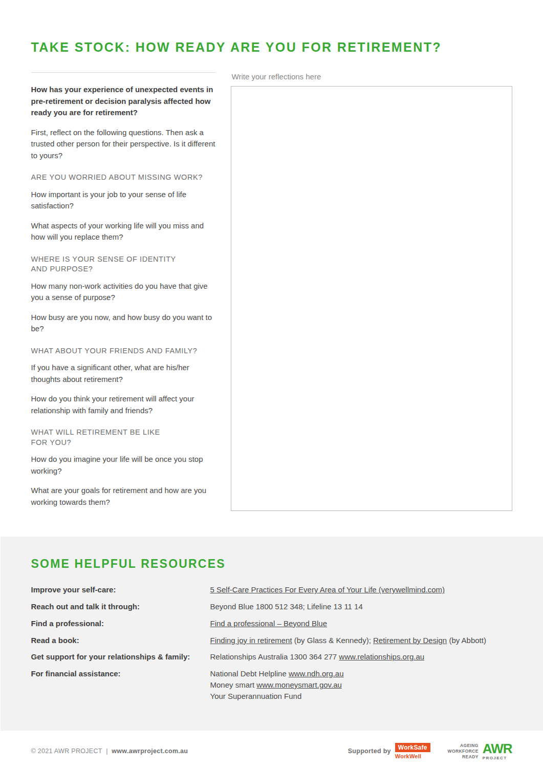Take Stock: How Ready Are You For Retirement?
How has your experience of unexpected events in pre-retirement or decision paralysis affected how ready you are for retirement?
First, reflect on the following questions. Then ask a trusted other person for their perspective. Is it different to yours?
Are you worried about missing work?
How important is your job to your sense of life satisfaction?
What aspects of your working life will you miss and how will you replace them?
Where is your sense of identity
and purpose?
How many non-work activities do you have that give you a sense of purpose?
How busy are you now, and how busy do you want to be?
What about your friends and family?
If you have a significant other, what are his/her thoughts about retirement?
How do you think your retirement will affect your relationship with family and friends?
What will retirement be like
for you?
How do you imagine your life will be once you stop working?
What are your goals for retirement and how are you working towards them?
Write your reflections here
Some Helpful Resources
| Improve your self-care: | 5 Self-Care Practices For Every Area of Your Life (verywellmind.com) |
| Reach out and talk it through: | Beyond Blue 1800 512 348; Lifeline 13 11 14 |
| Find a professional: | Find a professional – Beyond Blue |
| Read a book: | Finding joy in retirement (by Glass & Kennedy); Retirement by Design (by Abbott) |
| Get support for your relationships & family: | Relationships Australia 1300 364 277 www.relationships.org.au |
| For financial assistance: | National Debt Helpline www.ndh.org.au Money smart www.moneysmart.gov.au Your Superannuation Fund |
© 2021 AWR PROJECT | www.awrproject.com.au
Supported by WorkSafe WorkWell
Ageing
Workforce
Ready
AWR PROJECT